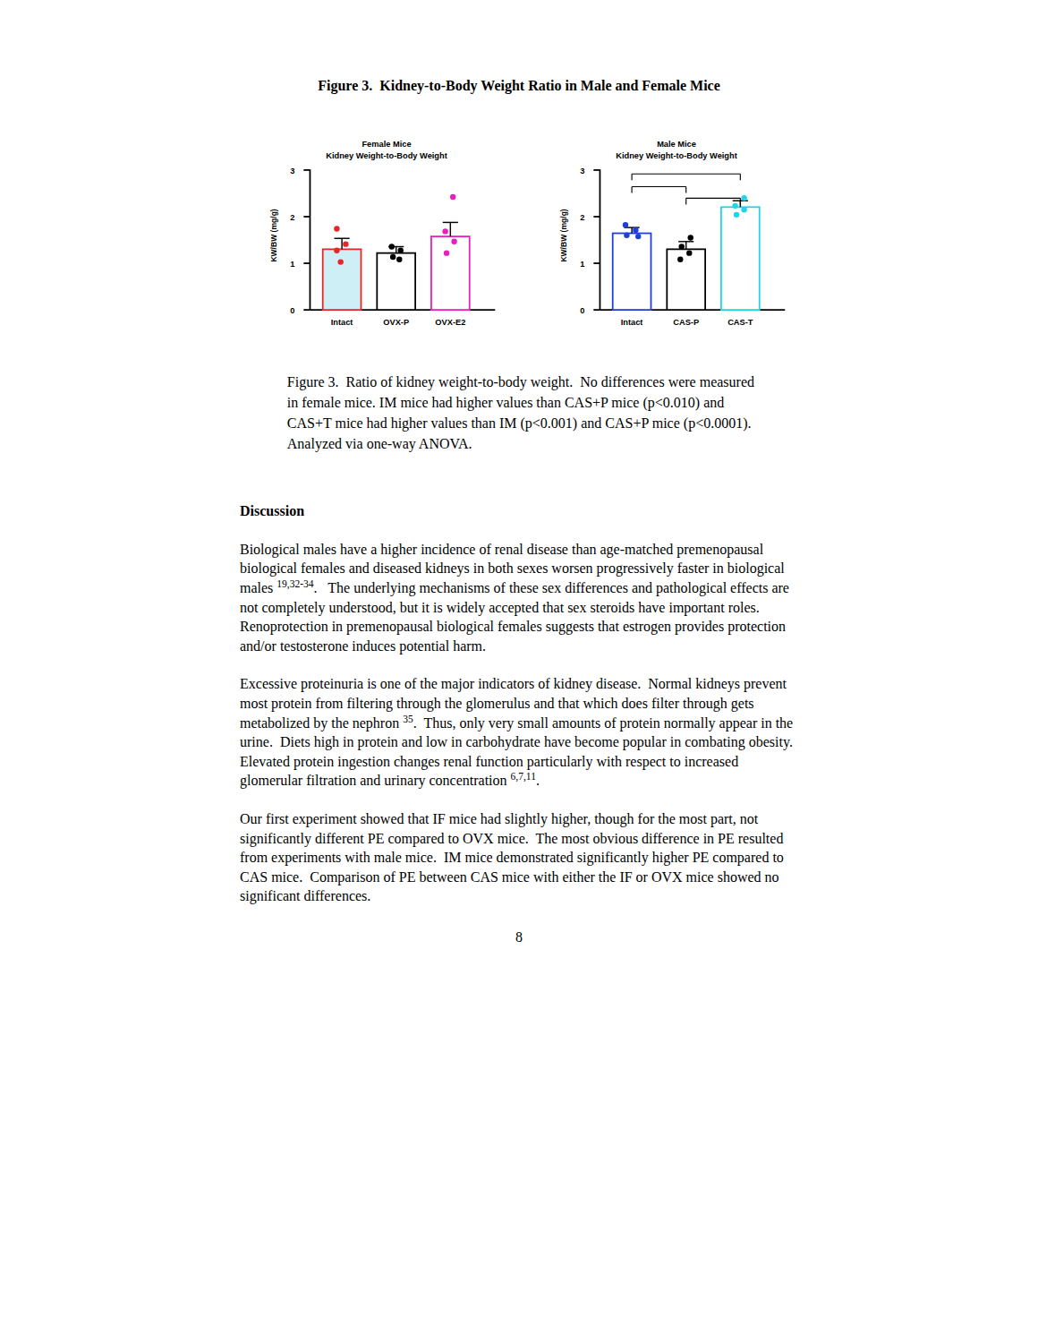Figure 3. Kidney-to-Body Weight Ratio in Male and Female Mice
Female Mice Kidney Weight-to-Body Weight Female Mice Kidney Weight-to-Body Weight 0 1 2 3 KW/BW (mg/g) Intact OVX-P OVX-E2
Male Mice Kidney Weight-to-Body Weight Male Mice Kidney Weight-to-Body Weight 0 1 2 3 KW/BW (mg/g) Intact CAS-P CAS-T
Figure 3. Ratio of kidney weight-to-body weight. No differences were measured in female mice. IM mice had higher values than CAS+P mice (p<0.010) and CAS+T mice had higher values than IM (p<0.001) and CAS+P mice (p<0.0001). Analyzed via one-way ANOVA.
Discussion
Biological males have a higher incidence of renal disease than age-matched premenopausal biological females and diseased kidneys in both sexes worsen progressively faster in biological males 19,32-34. The underlying mechanisms of these sex differences and pathological effects are not completely understood, but it is widely accepted that sex steroids have important roles. Renoprotection in premenopausal biological females suggests that estrogen provides protection and/or testosterone induces potential harm.
Excessive proteinuria is one of the major indicators of kidney disease. Normal kidneys prevent most protein from filtering through the glomerulus and that which does filter through gets metabolized by the nephron 35. Thus, only very small amounts of protein normally appear in the urine. Diets high in protein and low in carbohydrate have become popular in combating obesity. Elevated protein ingestion changes renal function particularly with respect to increased glomerular filtration and urinary concentration 6,7,11.
Our first experiment showed that IF mice had slightly higher, though for the most part, not significantly different PE compared to OVX mice. The most obvious difference in PE resulted from experiments with male mice. IM mice demonstrated significantly higher PE compared to CAS mice. Comparison of PE between CAS mice with either the IF or OVX mice showed no significant differences.
8